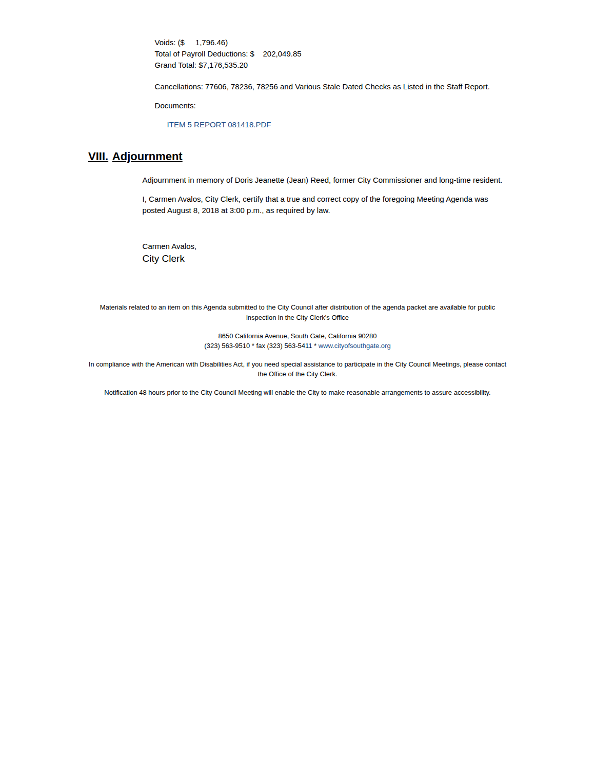Voids: ($ 1,796.46)
Total of Payroll Deductions: $ 202,049.85
Grand Total: $7,176,535.20
Cancellations: 77606, 78236, 78256 and Various Stale Dated Checks as Listed in the Staff Report.
Documents:
ITEM 5 REPORT 081418.PDF
VIII. Adjournment
Adjournment in memory of Doris Jeanette (Jean) Reed, former City Commissioner and long-time resident.
I, Carmen Avalos, City Clerk, certify that a true and correct copy of the foregoing Meeting Agenda was posted August 8, 2018 at 3:00 p.m., as required by law.
Carmen Avalos,
City Clerk
Materials related to an item on this Agenda submitted to the City Council after distribution of the agenda packet are available for public inspection in the City Clerk's Office
8650 California Avenue, South Gate, California 90280
(323) 563-9510 * fax (323) 563-5411 * www.cityofsouthgate.org
In compliance with the American with Disabilities Act, if you need special assistance to participate in the City Council Meetings, please contact the Office of the City Clerk.
Notification 48 hours prior to the City Council Meeting will enable the City to make reasonable arrangements to assure accessibility.